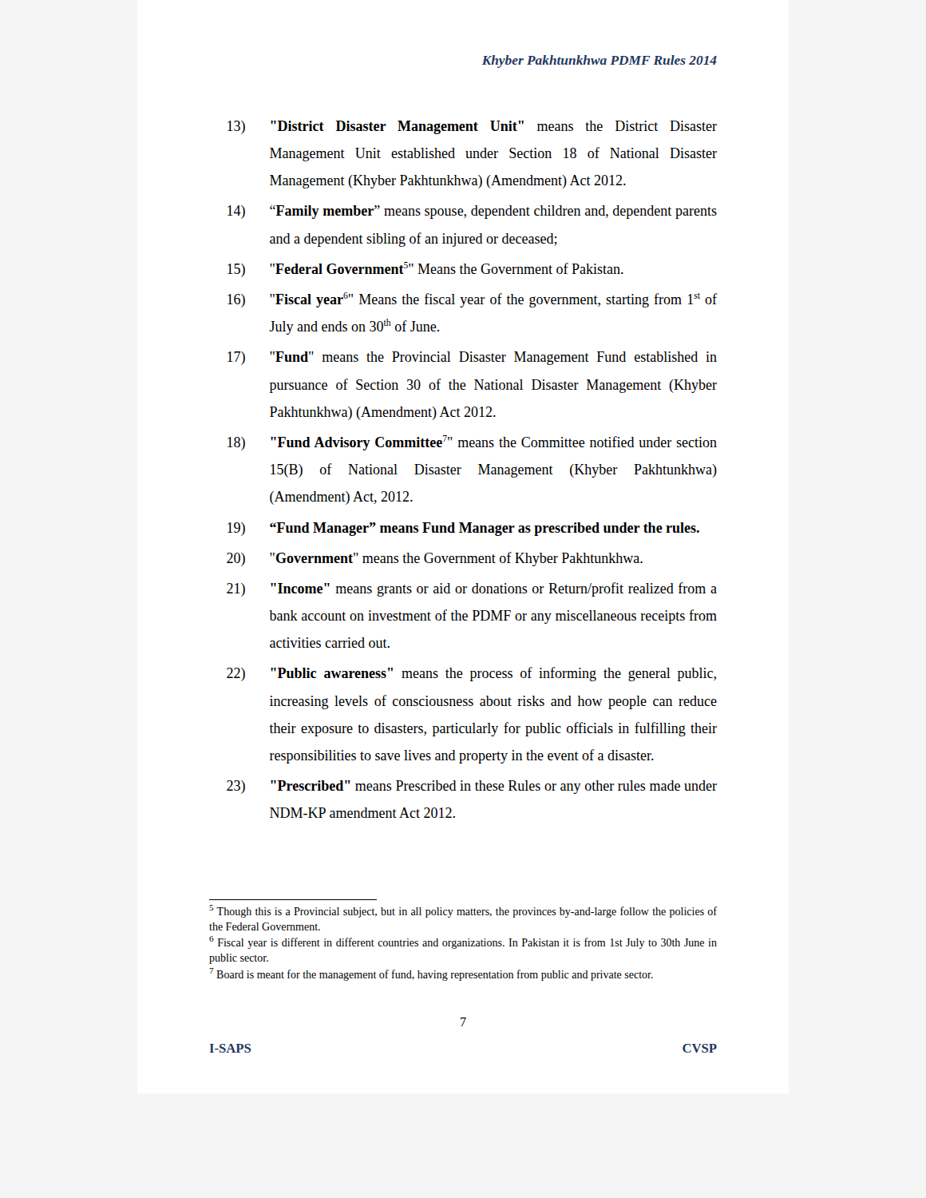Khyber Pakhtunkhwa PDMF Rules 2014
13) "District Disaster Management Unit" means the District Disaster Management Unit established under Section 18 of National Disaster Management (Khyber Pakhtunkhwa) (Amendment) Act 2012.
14) “Family member” means spouse, dependent children and, dependent parents and a dependent sibling of an injured or deceased;
15) "Federal Government5" Means the Government of Pakistan.
16) "Fiscal year6" Means the fiscal year of the government, starting from 1st of July and ends on 30th of June.
17) "Fund" means the Provincial Disaster Management Fund established in pursuance of Section 30 of the National Disaster Management (Khyber Pakhtunkhwa) (Amendment) Act 2012.
18) "Fund Advisory Committee7" means the Committee notified under section 15(B) of National Disaster Management (Khyber Pakhtunkhwa) (Amendment) Act, 2012.
19) “Fund Manager” means Fund Manager as prescribed under the rules.
20) "Government" means the Government of Khyber Pakhtunkhwa.
21) "Income" means grants or aid or donations or Return/profit realized from a bank account on investment of the PDMF or any miscellaneous receipts from activities carried out.
22) "Public awareness" means the process of informing the general public, increasing levels of consciousness about risks and how people can reduce their exposure to disasters, particularly for public officials in fulfilling their responsibilities to save lives and property in the event of a disaster.
23) "Prescribed" means Prescribed in these Rules or any other rules made under NDM-KP amendment Act 2012.
5 Though this is a Provincial subject, but in all policy matters, the provinces by-and-large follow the policies of the Federal Government.
6 Fiscal year is different in different countries and organizations. In Pakistan it is from 1st July to 30th June in public sector.
7 Board is meant for the management of fund, having representation from public and private sector.
7
I-SAPS CVSP